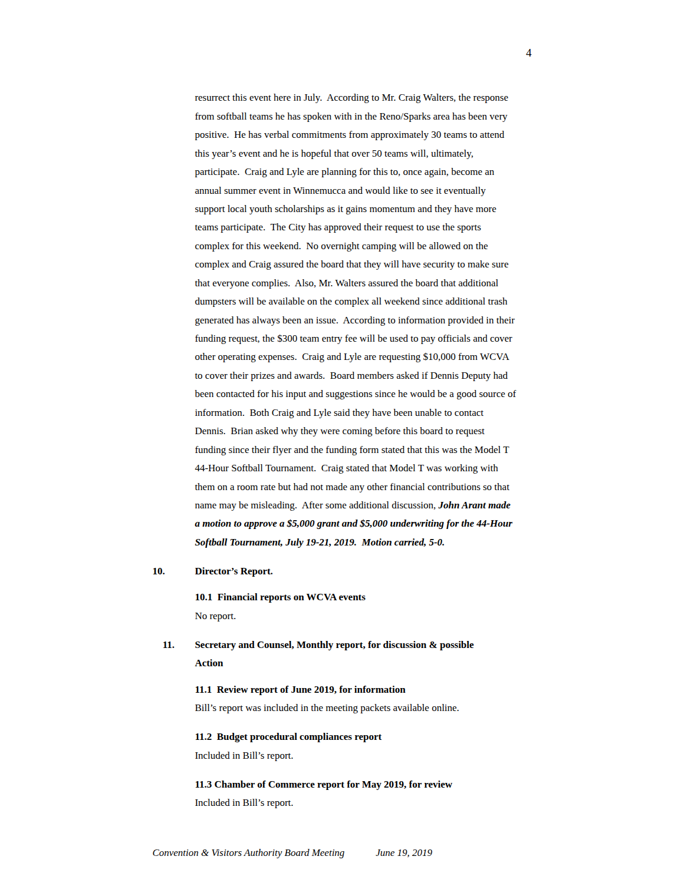4
resurrect this event here in July. According to Mr. Craig Walters, the response from softball teams he has spoken with in the Reno/Sparks area has been very positive. He has verbal commitments from approximately 30 teams to attend this year’s event and he is hopeful that over 50 teams will, ultimately, participate. Craig and Lyle are planning for this to, once again, become an annual summer event in Winnemucca and would like to see it eventually support local youth scholarships as it gains momentum and they have more teams participate. The City has approved their request to use the sports complex for this weekend. No overnight camping will be allowed on the complex and Craig assured the board that they will have security to make sure that everyone complies. Also, Mr. Walters assured the board that additional dumpsters will be available on the complex all weekend since additional trash generated has always been an issue. According to information provided in their funding request, the $300 team entry fee will be used to pay officials and cover other operating expenses. Craig and Lyle are requesting $10,000 from WCVA to cover their prizes and awards. Board members asked if Dennis Deputy had been contacted for his input and suggestions since he would be a good source of information. Both Craig and Lyle said they have been unable to contact Dennis. Brian asked why they were coming before this board to request funding since their flyer and the funding form stated that this was the Model T 44-Hour Softball Tournament. Craig stated that Model T was working with them on a room rate but had not made any other financial contributions so that name may be misleading. After some additional discussion, John Arant made a motion to approve a $5,000 grant and $5,000 underwriting for the 44-Hour Softball Tournament, July 19-21, 2019. Motion carried, 5-0.
10.
Director’s Report.
10.1 Financial reports on WCVA events
No report.
11.
Secretary and Counsel, Monthly report, for discussion & possible
Action
11.1 Review report of June 2019, for information
Bill’s report was included in the meeting packets available online.
11.2 Budget procedural compliances report
Included in Bill’s report.
11.3 Chamber of Commerce report for May 2019, for review
Included in Bill’s report.
Convention & Visitors Authority Board Meeting June 19, 2019